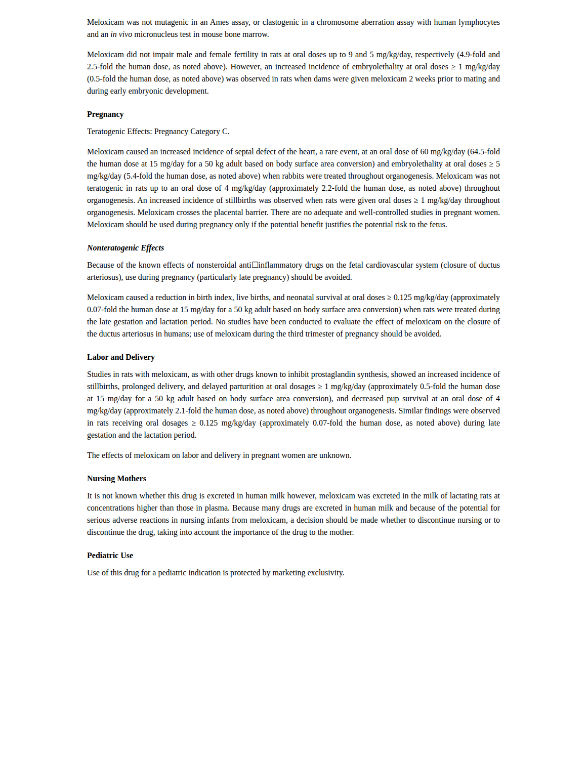Meloxicam was not mutagenic in an Ames assay, or clastogenic in a chromosome aberration assay with human lymphocytes and an in vivo micronucleus test in mouse bone marrow.
Meloxicam did not impair male and female fertility in rats at oral doses up to 9 and 5 mg/kg/day, respectively (4.9-fold and 2.5-fold the human dose, as noted above). However, an increased incidence of embryolethality at oral doses ≥ 1 mg/kg/day (0.5-fold the human dose, as noted above) was observed in rats when dams were given meloxicam 2 weeks prior to mating and during early embryonic development.
Pregnancy
Teratogenic Effects: Pregnancy Category C.
Meloxicam caused an increased incidence of septal defect of the heart, a rare event, at an oral dose of 60 mg/kg/day (64.5-fold the human dose at 15 mg/day for a 50 kg adult based on body surface area conversion) and embryolethality at oral doses ≥ 5 mg/kg/day (5.4-fold the human dose, as noted above) when rabbits were treated throughout organogenesis. Meloxicam was not teratogenic in rats up to an oral dose of 4 mg/kg/day (approximately 2.2-fold the human dose, as noted above) throughout organogenesis. An increased incidence of stillbirths was observed when rats were given oral doses ≥ 1 mg/kg/day throughout organogenesis. Meloxicam crosses the placental barrier. There are no adequate and well-controlled studies in pregnant women. Meloxicam should be used during pregnancy only if the potential benefit justifies the potential risk to the fetus.
Nonteratogenic Effects
Because of the known effects of nonsteroidal anti☐inflammatory drugs on the fetal cardiovascular system (closure of ductus arteriosus), use during pregnancy (particularly late pregnancy) should be avoided.
Meloxicam caused a reduction in birth index, live births, and neonatal survival at oral doses ≥ 0.125 mg/kg/day (approximately 0.07-fold the human dose at 15 mg/day for a 50 kg adult based on body surface area conversion) when rats were treated during the late gestation and lactation period. No studies have been conducted to evaluate the effect of meloxicam on the closure of the ductus arteriosus in humans; use of meloxicam during the third trimester of pregnancy should be avoided.
Labor and Delivery
Studies in rats with meloxicam, as with other drugs known to inhibit prostaglandin synthesis, showed an increased incidence of stillbirths, prolonged delivery, and delayed parturition at oral dosages ≥ 1 mg/kg/day (approximately 0.5-fold the human dose at 15 mg/day for a 50 kg adult based on body surface area conversion), and decreased pup survival at an oral dose of 4 mg/kg/day (approximately 2.1-fold the human dose, as noted above) throughout organogenesis. Similar findings were observed in rats receiving oral dosages ≥ 0.125 mg/kg/day (approximately 0.07-fold the human dose, as noted above) during late gestation and the lactation period.
The effects of meloxicam on labor and delivery in pregnant women are unknown.
Nursing Mothers
It is not known whether this drug is excreted in human milk however, meloxicam was excreted in the milk of lactating rats at concentrations higher than those in plasma. Because many drugs are excreted in human milk and because of the potential for serious adverse reactions in nursing infants from meloxicam, a decision should be made whether to discontinue nursing or to discontinue the drug, taking into account the importance of the drug to the mother.
Pediatric Use
Use of this drug for a pediatric indication is protected by marketing exclusivity.